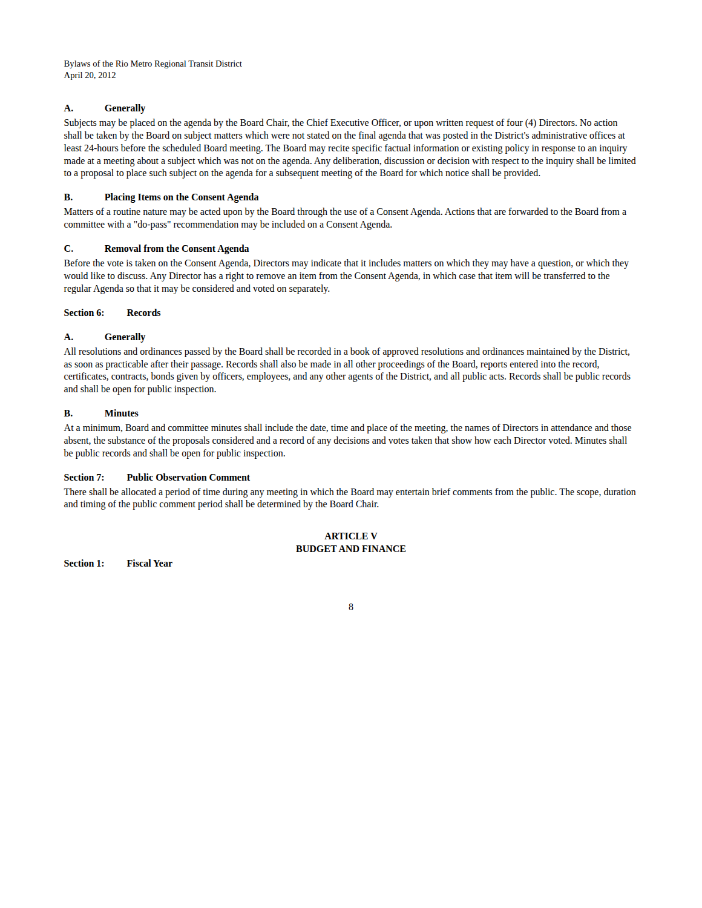Bylaws of the Rio Metro Regional Transit District
April 20, 2012
A. Generally
Subjects may be placed on the agenda by the Board Chair, the Chief Executive Officer, or upon written request of four (4) Directors. No action shall be taken by the Board on subject matters which were not stated on the final agenda that was posted in the District's administrative offices at least 24-hours before the scheduled Board meeting. The Board may recite specific factual information or existing policy in response to an inquiry made at a meeting about a subject which was not on the agenda. Any deliberation, discussion or decision with respect to the inquiry shall be limited to a proposal to place such subject on the agenda for a subsequent meeting of the Board for which notice shall be provided.
B. Placing Items on the Consent Agenda
Matters of a routine nature may be acted upon by the Board through the use of a Consent Agenda. Actions that are forwarded to the Board from a committee with a "do-pass" recommendation may be included on a Consent Agenda.
C. Removal from the Consent Agenda
Before the vote is taken on the Consent Agenda, Directors may indicate that it includes matters on which they may have a question, or which they would like to discuss. Any Director has a right to remove an item from the Consent Agenda, in which case that item will be transferred to the regular Agenda so that it may be considered and voted on separately.
Section 6: Records
A. Generally
All resolutions and ordinances passed by the Board shall be recorded in a book of approved resolutions and ordinances maintained by the District, as soon as practicable after their passage. Records shall also be made in all other proceedings of the Board, reports entered into the record, certificates, contracts, bonds given by officers, employees, and any other agents of the District, and all public acts. Records shall be public records and shall be open for public inspection.
B. Minutes
At a minimum, Board and committee minutes shall include the date, time and place of the meeting, the names of Directors in attendance and those absent, the substance of the proposals considered and a record of any decisions and votes taken that show how each Director voted. Minutes shall be public records and shall be open for public inspection.
Section 7: Public Observation Comment
There shall be allocated a period of time during any meeting in which the Board may entertain brief comments from the public. The scope, duration and timing of the public comment period shall be determined by the Board Chair.
ARTICLE V BUDGET AND FINANCE
Section 1: Fiscal Year
8